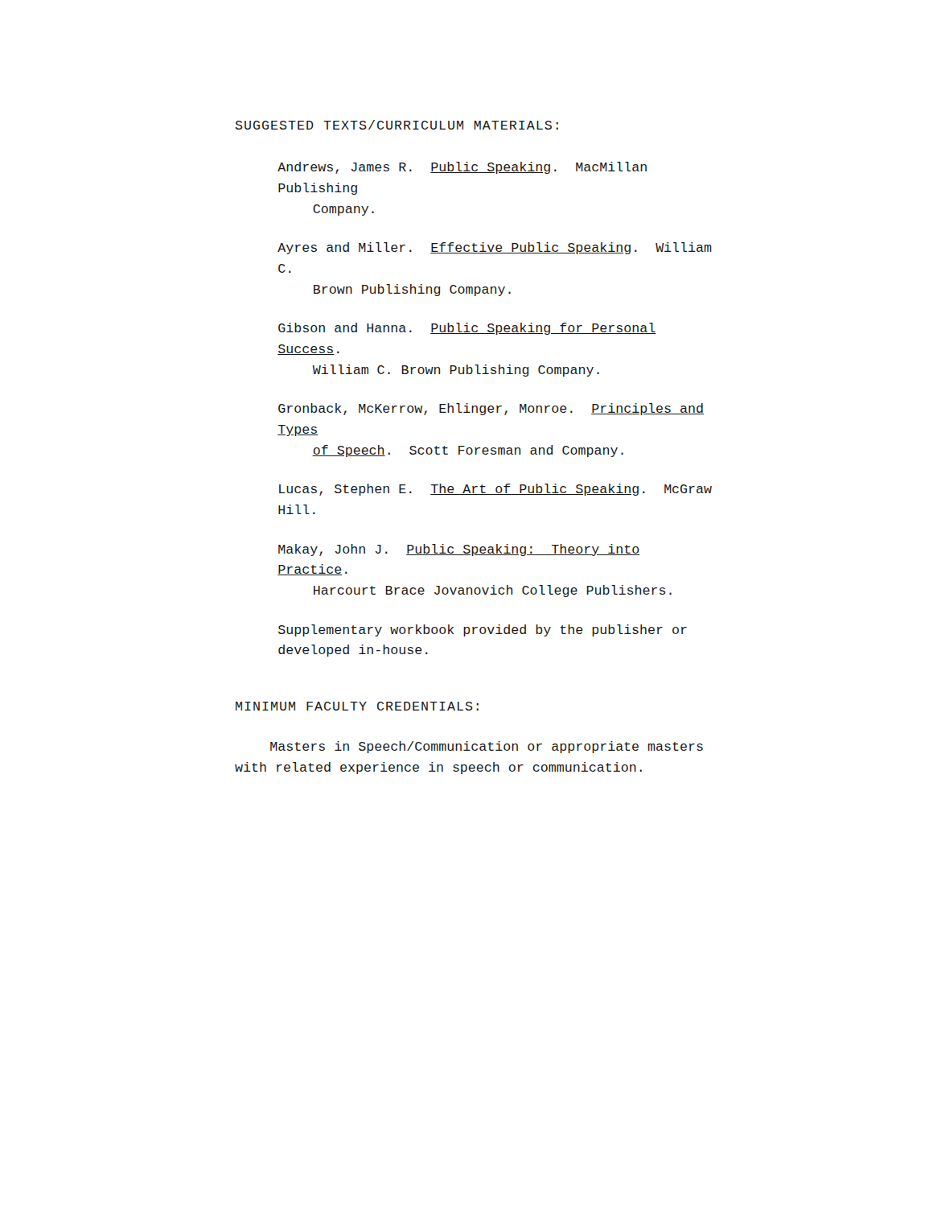SUGGESTED TEXTS/CURRICULUM MATERIALS:
Andrews, James R. Public Speaking. MacMillan Publishing Company.
Ayres and Miller. Effective Public Speaking. William C. Brown Publishing Company.
Gibson and Hanna. Public Speaking for Personal Success. William C. Brown Publishing Company.
Gronback, McKerrow, Ehlinger, Monroe. Principles and Types of Speech. Scott Foresman and Company.
Lucas, Stephen E. The Art of Public Speaking. McGraw Hill.
Makay, John J. Public Speaking: Theory into Practice. Harcourt Brace Jovanovich College Publishers.
Supplementary workbook provided by the publisher or
developed in-house.
MINIMUM FACULTY CREDENTIALS:
Masters in Speech/Communication or appropriate masters with related experience in speech or communication.